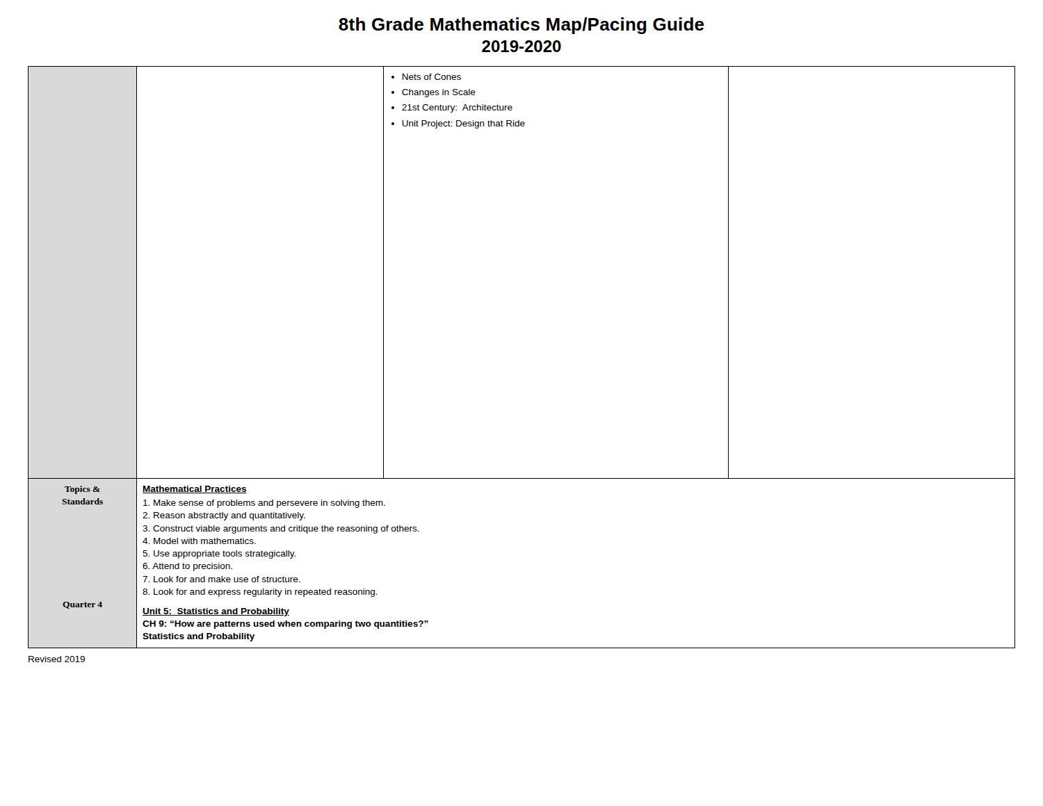8th Grade Mathematics Map/Pacing Guide
2019-2020
| | | Nets of Cones Changes in Scale 21st Century: Architecture Unit Project: Design that Ride | |
| Topics & Standards Quarter 4 | Mathematical Practices 1. Make sense of problems and persevere in solving them. 2. Reason abstractly and quantitatively. 3. Construct viable arguments and critique the reasoning of others. 4. Model with mathematics. 5. Use appropriate tools strategically. 6. Attend to precision. 7. Look for and make use of structure. 8. Look for and express regularity in repeated reasoning. Unit 5: Statistics and Probability CH 9: “How are patterns used when comparing two quantities?” Statistics and Probability |
Revised 2019